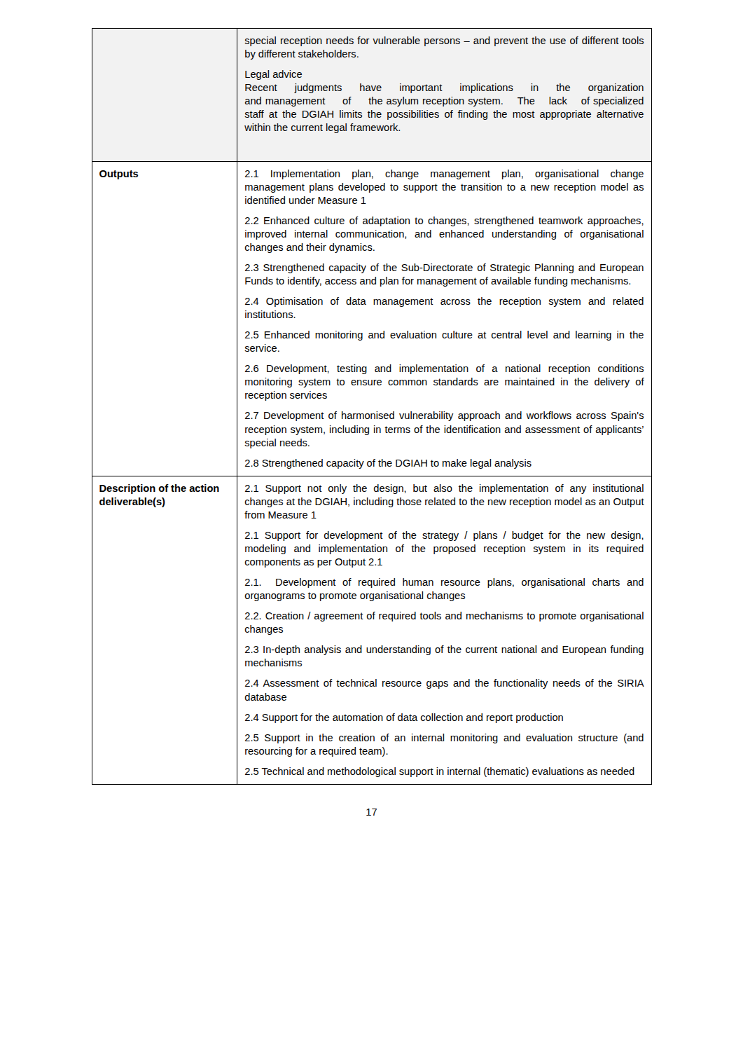| | special reception needs for vulnerable persons – and prevent the use of different tools by different stakeholders. Legal advice Recent judgments have important implications in the organization and management of the asylum reception system. The lack of specialized staff at the DGIAH limits the possibilities of finding the most appropriate alternative within the current legal framework. |
| Outputs | 2.1 Implementation plan, change management plan, organisational change management plans developed to support the transition to a new reception model as identified under Measure 1 2.2 Enhanced culture of adaptation to changes, strengthened teamwork approaches, improved internal communication, and enhanced understanding of organisational changes and their dynamics. 2.3 Strengthened capacity of the Sub-Directorate of Strategic Planning and European Funds to identify, access and plan for management of available funding mechanisms. 2.4 Optimisation of data management across the reception system and related institutions. 2.5 Enhanced monitoring and evaluation culture at central level and learning in the service. 2.6 Development, testing and implementation of a national reception conditions monitoring system to ensure common standards are maintained in the delivery of reception services 2.7 Development of harmonised vulnerability approach and workflows across Spain's reception system, including in terms of the identification and assessment of applicants’ special needs. 2.8 Strengthened capacity of the DGIAH to make legal analysis |
| Description of the action deliverable(s) | 2.1 Support not only the design, but also the implementation of any institutional changes at the DGIAH, including those related to the new reception model as an Output from Measure 1 2.1 Support for development of the strategy / plans / budget for the new design, modeling and implementation of the proposed reception system in its required components as per Output 2.1 2.1. Development of required human resource plans, organisational charts and organograms to promote organisational changes 2.2. Creation / agreement of required tools and mechanisms to promote organisational changes 2.3 In-depth analysis and understanding of the current national and European funding mechanisms 2.4 Assessment of technical resource gaps and the functionality needs of the SIRIA database 2.4 Support for the automation of data collection and report production 2.5 Support in the creation of an internal monitoring and evaluation structure (and resourcing for a required team). 2.5 Technical and methodological support in internal (thematic) evaluations as needed |
17